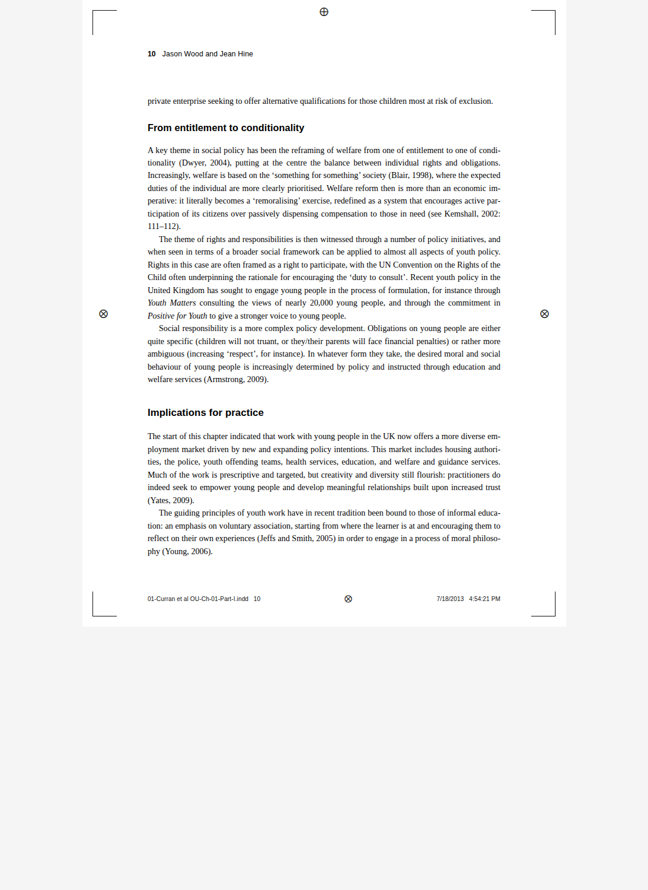⨁
⨂
⨂
10 Jason Wood and Jean Hine
private enterprise seeking to offer alternative qualifications for those children most at risk of exclusion.
From entitlement to conditionality
A key theme in social policy has been the reframing of welfare from one of entitlement to one of conditionality (Dwyer, 2004), putting at the centre the balance between individual rights and obligations. Increasingly, welfare is based on the ‘something for something’ society (Blair, 1998), where the expected duties of the individual are more clearly prioritised. Welfare reform then is more than an economic imperative: it literally becomes a ‘remoralising’ exercise, redefined as a system that encourages active participation of its citizens over passively dispensing compensation to those in need (see Kemshall, 2002: 111–112).
The theme of rights and responsibilities is then witnessed through a number of policy initiatives, and when seen in terms of a broader social framework can be applied to almost all aspects of youth policy. Rights in this case are often framed as a right to participate, with the UN Convention on the Rights of the Child often underpinning the rationale for encouraging the ‘duty to consult’. Recent youth policy in the United Kingdom has sought to engage young people in the process of formulation, for instance through Youth Matters consulting the views of nearly 20,000 young people, and through the commitment in Positive for Youth to give a stronger voice to young people.
Social responsibility is a more complex policy development. Obligations on young people are either quite specific (children will not truant, or they/their parents will face financial penalties) or rather more ambiguous (increasing ‘respect’, for instance). In whatever form they take, the desired moral and social behaviour of young people is increasingly determined by policy and instructed through education and welfare services (Armstrong, 2009).
Implications for practice
The start of this chapter indicated that work with young people in the UK now offers a more diverse employment market driven by new and expanding policy intentions. This market includes housing authorities, the police, youth offending teams, health services, education, and welfare and guidance services. Much of the work is prescriptive and targeted, but creativity and diversity still flourish: practitioners do indeed seek to empower young people and develop meaningful relationships built upon increased trust (Yates, 2009).
The guiding principles of youth work have in recent tradition been bound to those of informal education: an emphasis on voluntary association, starting from where the learner is at and encouraging them to reflect on their own experiences (Jeffs and Smith, 2005) in order to engage in a process of moral philosophy (Young, 2006).
01-Curran et al OU-Ch-01-Part-I.indd 10 ⨂ 7/18/2013 4:54:21 PM